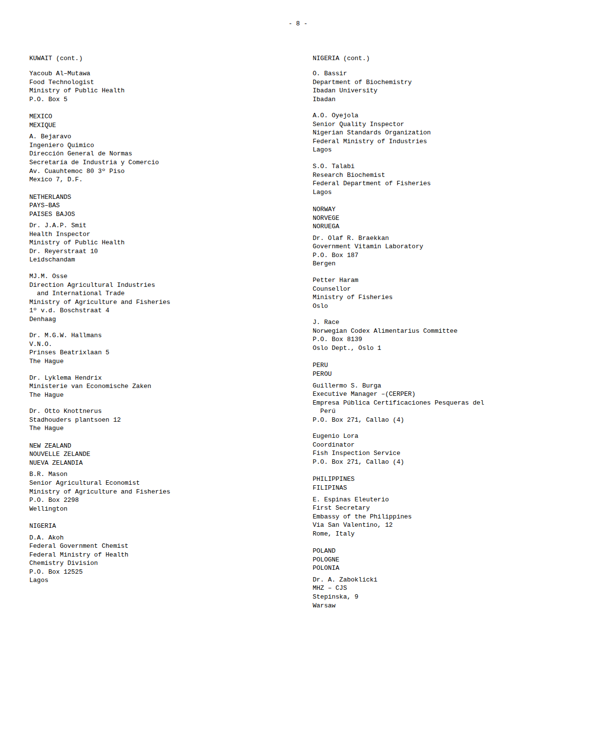- 8 -
KUWAIT (cont.)
Yacoub Al–Mutawa
Food Technologist
Ministry of Public Health
P.O. Box 5
MEXICO
MEXIQUE
A. Bejaravo
Ingeniero Quimico
Dirección General de Normas
Secretaría de Industria y Comercio
Av. Cuauhtemoc 80 3º Piso
Mexico 7, D.F.
NETHERLANDS
PAYS–BAS
PAISES BAJOS
Dr. J.A.P. Smit
Health Inspector
Ministry of Public Health
Dr. Reyerstraat 10
Leidschandam
MJ.M. Osse
Direction Agricultural Industries
and International Trade
Ministry of Agriculture and Fisheries
1º v.d. Boschstraat 4
Denhaag
Dr. M.G.W. Hallmans
V.N.O.
Prinses Beatrixlaan 5
The Hague
Dr. Lyklema Hendrix
Ministerie van Economische Zaken
The Hague
Dr. Otto Knottnerus
Stadhouders plantsoen 12
The Hague
NEW ZEALAND
NOUVELLE ZELANDE
NUEVA ZELANDIA
B.R. Mason
Senior Agricultural Economist
Ministry of Agriculture and Fisheries
P.O. Box 2298
Wellington
NIGERIA
D.A. Akoh
Federal Government Chemist
Federal Ministry of Health
Chemistry Division
P.O. Box 12525
Lagos
NIGERIA (cont.)
O. Bassir
Department of Biochemistry
Ibadan University
Ibadan
A.O. Oyejola
Senior Quality Inspector
Nigerian Standards Organization
Federal Ministry of Industries
Lagos
S.O. Talabi
Research Biochemist
Federal Department of Fisheries
Lagos
NORWAY
NORVEGE
NORUEGA
Dr. Olaf R. Braekkan
Government Vitamin Laboratory
P.O. Box 187
Bergen
Petter Haram
Counsellor
Ministry of Fisheries
Oslo
J. Race
Norwegian Codex Alimentarius Committee
P.O. Box 8139
Oslo Dept., Oslo 1
PERU
PEROU
Guillermo S. Burga
Executive Manager –(CERPER)
Empresa Pública Certificaciones Pesqueras del
Perú
P.O. Box 271, Callao (4)
Eugenio Lora
Coordinator
Fish Inspection Service
P.O. Box 271, Callao (4)
PHILIPPINES
FILIPINAS
E. Espinas Eleuterio
First Secretary
Embassy of the Philippines
Via San Valentino, 12
Rome, Italy
POLAND
POLOGNE
POLONIA
Dr. A. Zaboklicki
MHZ – CJS
Stepinska, 9
Warsaw